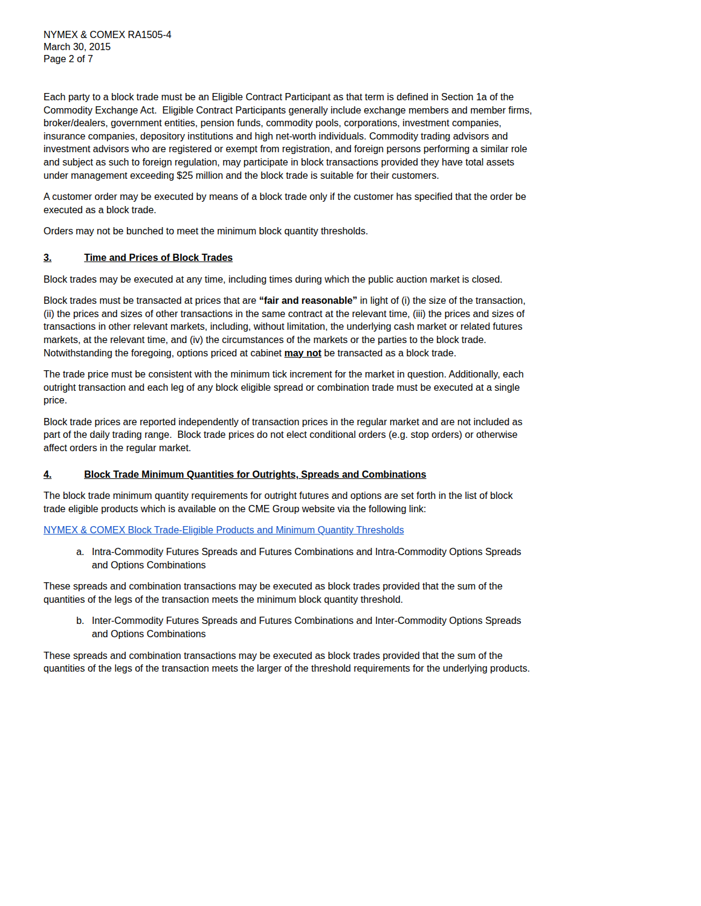NYMEX & COMEX RA1505-4
March 30, 2015
Page 2 of 7
Each party to a block trade must be an Eligible Contract Participant as that term is defined in Section 1a of the Commodity Exchange Act. Eligible Contract Participants generally include exchange members and member firms, broker/dealers, government entities, pension funds, commodity pools, corporations, investment companies, insurance companies, depository institutions and high net-worth individuals. Commodity trading advisors and investment advisors who are registered or exempt from registration, and foreign persons performing a similar role and subject as such to foreign regulation, may participate in block transactions provided they have total assets under management exceeding $25 million and the block trade is suitable for their customers.
A customer order may be executed by means of a block trade only if the customer has specified that the order be executed as a block trade.
Orders may not be bunched to meet the minimum block quantity thresholds.
3. Time and Prices of Block Trades
Block trades may be executed at any time, including times during which the public auction market is closed.
Block trades must be transacted at prices that are “fair and reasonable” in light of (i) the size of the transaction, (ii) the prices and sizes of other transactions in the same contract at the relevant time, (iii) the prices and sizes of transactions in other relevant markets, including, without limitation, the underlying cash market or related futures markets, at the relevant time, and (iv) the circumstances of the markets or the parties to the block trade. Notwithstanding the foregoing, options priced at cabinet may not be transacted as a block trade.
The trade price must be consistent with the minimum tick increment for the market in question. Additionally, each outright transaction and each leg of any block eligible spread or combination trade must be executed at a single price.
Block trade prices are reported independently of transaction prices in the regular market and are not included as part of the daily trading range. Block trade prices do not elect conditional orders (e.g. stop orders) or otherwise affect orders in the regular market.
4. Block Trade Minimum Quantities for Outrights, Spreads and Combinations
The block trade minimum quantity requirements for outright futures and options are set forth in the list of block trade eligible products which is available on the CME Group website via the following link:
NYMEX & COMEX Block Trade-Eligible Products and Minimum Quantity Thresholds
Intra-Commodity Futures Spreads and Futures Combinations and Intra-Commodity Options Spreads and Options Combinations
These spreads and combination transactions may be executed as block trades provided that the sum of the quantities of the legs of the transaction meets the minimum block quantity threshold.
Inter-Commodity Futures Spreads and Futures Combinations and Inter-Commodity Options Spreads and Options Combinations
These spreads and combination transactions may be executed as block trades provided that the sum of the quantities of the legs of the transaction meets the larger of the threshold requirements for the underlying products.